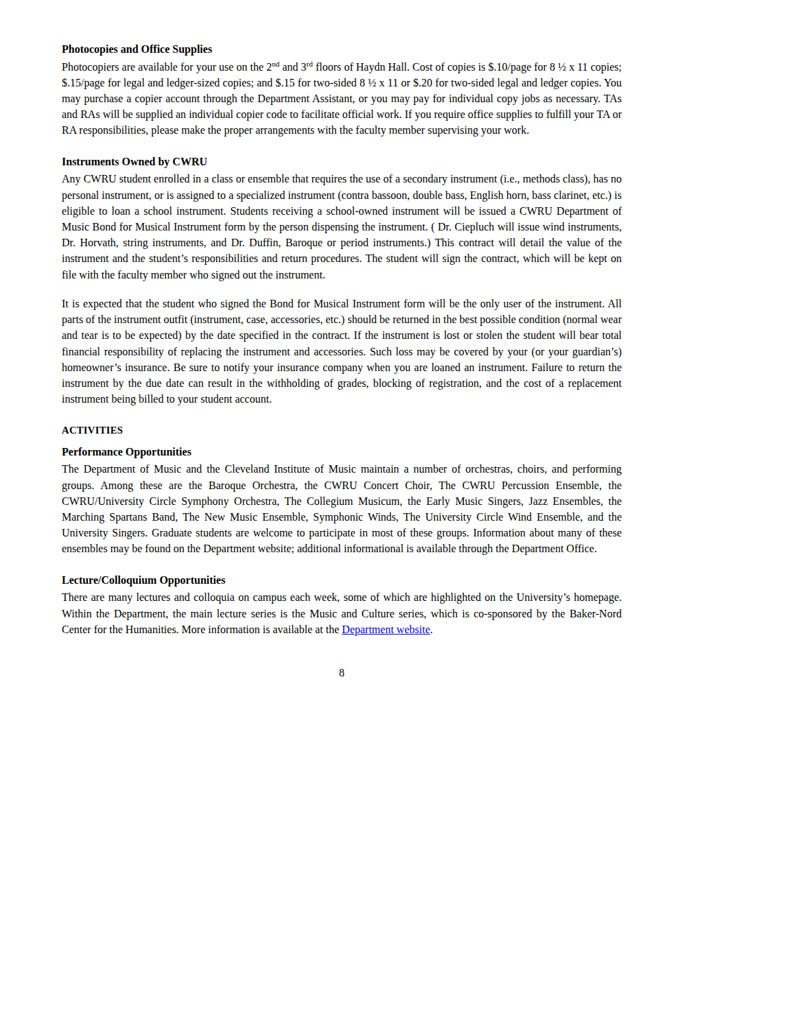Photocopies and Office Supplies
Photocopiers are available for your use on the 2nd and 3rd floors of Haydn Hall. Cost of copies is $.10/page for 8 ½ x 11 copies; $.15/page for legal and ledger-sized copies; and $.15 for two-sided 8 ½ x 11 or $.20 for two-sided legal and ledger copies. You may purchase a copier account through the Department Assistant, or you may pay for individual copy jobs as necessary. TAs and RAs will be supplied an individual copier code to facilitate official work. If you require office supplies to fulfill your TA or RA responsibilities, please make the proper arrangements with the faculty member supervising your work.
Instruments Owned by CWRU
Any CWRU student enrolled in a class or ensemble that requires the use of a secondary instrument (i.e., methods class), has no personal instrument, or is assigned to a specialized instrument (contra bassoon, double bass, English horn, bass clarinet, etc.) is eligible to loan a school instrument. Students receiving a school-owned instrument will be issued a CWRU Department of Music Bond for Musical Instrument form by the person dispensing the instrument. ( Dr. Ciepluch will issue wind instruments, Dr. Horvath, string instruments, and Dr. Duffin, Baroque or period instruments.) This contract will detail the value of the instrument and the student’s responsibilities and return procedures. The student will sign the contract, which will be kept on file with the faculty member who signed out the instrument.
It is expected that the student who signed the Bond for Musical Instrument form will be the only user of the instrument. All parts of the instrument outfit (instrument, case, accessories, etc.) should be returned in the best possible condition (normal wear and tear is to be expected) by the date specified in the contract. If the instrument is lost or stolen the student will bear total financial responsibility of replacing the instrument and accessories. Such loss may be covered by your (or your guardian’s) homeowner’s insurance. Be sure to notify your insurance company when you are loaned an instrument. Failure to return the instrument by the due date can result in the withholding of grades, blocking of registration, and the cost of a replacement instrument being billed to your student account.
Activities
Performance Opportunities
The Department of Music and the Cleveland Institute of Music maintain a number of orchestras, choirs, and performing groups. Among these are the Baroque Orchestra, the CWRU Concert Choir, The CWRU Percussion Ensemble, the CWRU/University Circle Symphony Orchestra, The Collegium Musicum, the Early Music Singers, Jazz Ensembles, the Marching Spartans Band, The New Music Ensemble, Symphonic Winds, The University Circle Wind Ensemble, and the University Singers. Graduate students are welcome to participate in most of these groups. Information about many of these ensembles may be found on the Department website; additional informational is available through the Department Office.
Lecture/Colloquium Opportunities
There are many lectures and colloquia on campus each week, some of which are highlighted on the University’s homepage. Within the Department, the main lecture series is the Music and Culture series, which is co-sponsored by the Baker-Nord Center for the Humanities. More information is available at the Department website.
8